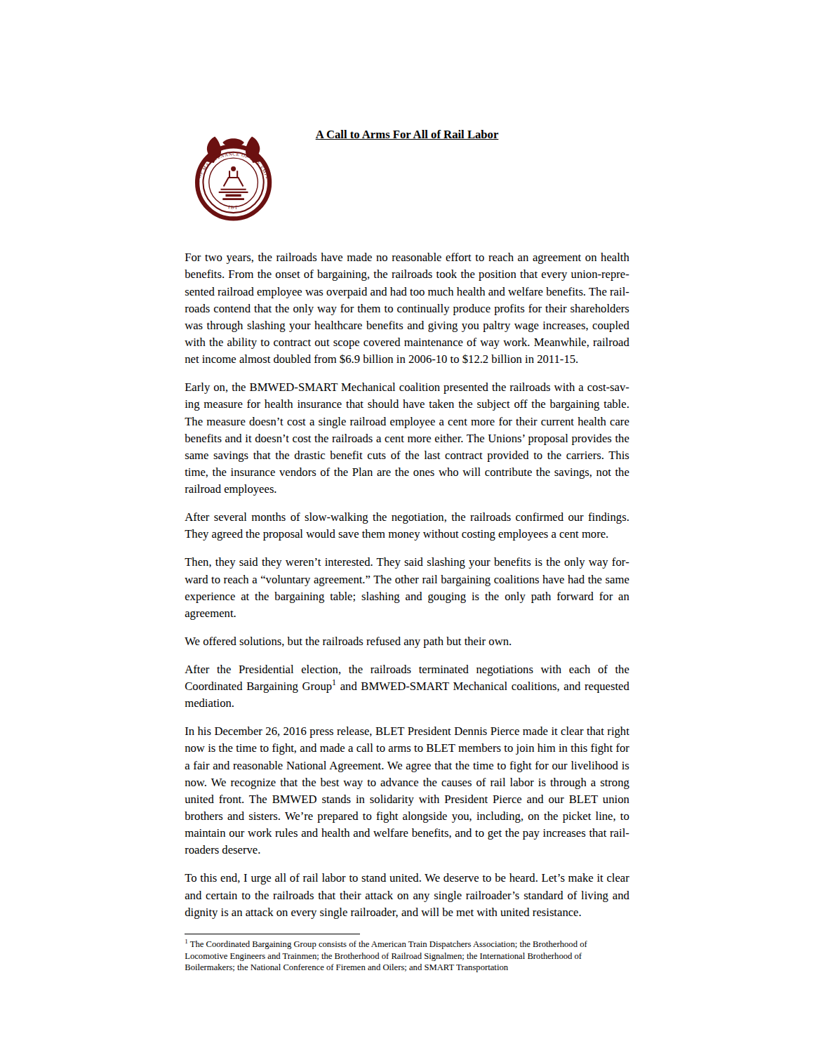BROTHERHOOD OF MAINTENANCE OF WAY EMPLOYES DIVISION IBT
A Call to Arms For All of Rail Labor
For two years, the railroads have made no reasonable effort to reach an agreement on health benefits. From the onset of bargaining, the railroads took the position that every union-represented railroad employee was overpaid and had too much health and welfare benefits. The railroads contend that the only way for them to continually produce profits for their shareholders was through slashing your healthcare benefits and giving you paltry wage increases, coupled with the ability to contract out scope covered maintenance of way work. Meanwhile, railroad net income almost doubled from $6.9 billion in 2006-10 to $12.2 billion in 2011-15.
Early on, the BMWED-SMART Mechanical coalition presented the railroads with a cost-saving measure for health insurance that should have taken the subject off the bargaining table. The measure doesn’t cost a single railroad employee a cent more for their current health care benefits and it doesn’t cost the railroads a cent more either. The Unions’ proposal provides the same savings that the drastic benefit cuts of the last contract provided to the carriers. This time, the insurance vendors of the Plan are the ones who will contribute the savings, not the railroad employees.
After several months of slow-walking the negotiation, the railroads confirmed our findings. They agreed the proposal would save them money without costing employees a cent more.
Then, they said they weren’t interested. They said slashing your benefits is the only way forward to reach a “voluntary agreement.” The other rail bargaining coalitions have had the same experience at the bargaining table; slashing and gouging is the only path forward for an agreement.
We offered solutions, but the railroads refused any path but their own.
After the Presidential election, the railroads terminated negotiations with each of the Coordinated Bargaining Group1 and BMWED-SMART Mechanical coalitions, and requested mediation.
In his December 26, 2016 press release, BLET President Dennis Pierce made it clear that right now is the time to fight, and made a call to arms to BLET members to join him in this fight for a fair and reasonable National Agreement. We agree that the time to fight for our livelihood is now. We recognize that the best way to advance the causes of rail labor is through a strong united front. The BMWED stands in solidarity with President Pierce and our BLET union brothers and sisters. We’re prepared to fight alongside you, including, on the picket line, to maintain our work rules and health and welfare benefits, and to get the pay increases that railroaders deserve.
To this end, I urge all of rail labor to stand united. We deserve to be heard. Let’s make it clear and certain to the railroads that their attack on any single railroader’s standard of living and dignity is an attack on every single railroader, and will be met with united resistance.
1 The Coordinated Bargaining Group consists of the American Train Dispatchers Association; the Brotherhood of Locomotive Engineers and Trainmen; the Brotherhood of Railroad Signalmen; the International Brotherhood of Boilermakers; the National Conference of Firemen and Oilers; and SMART Transportation